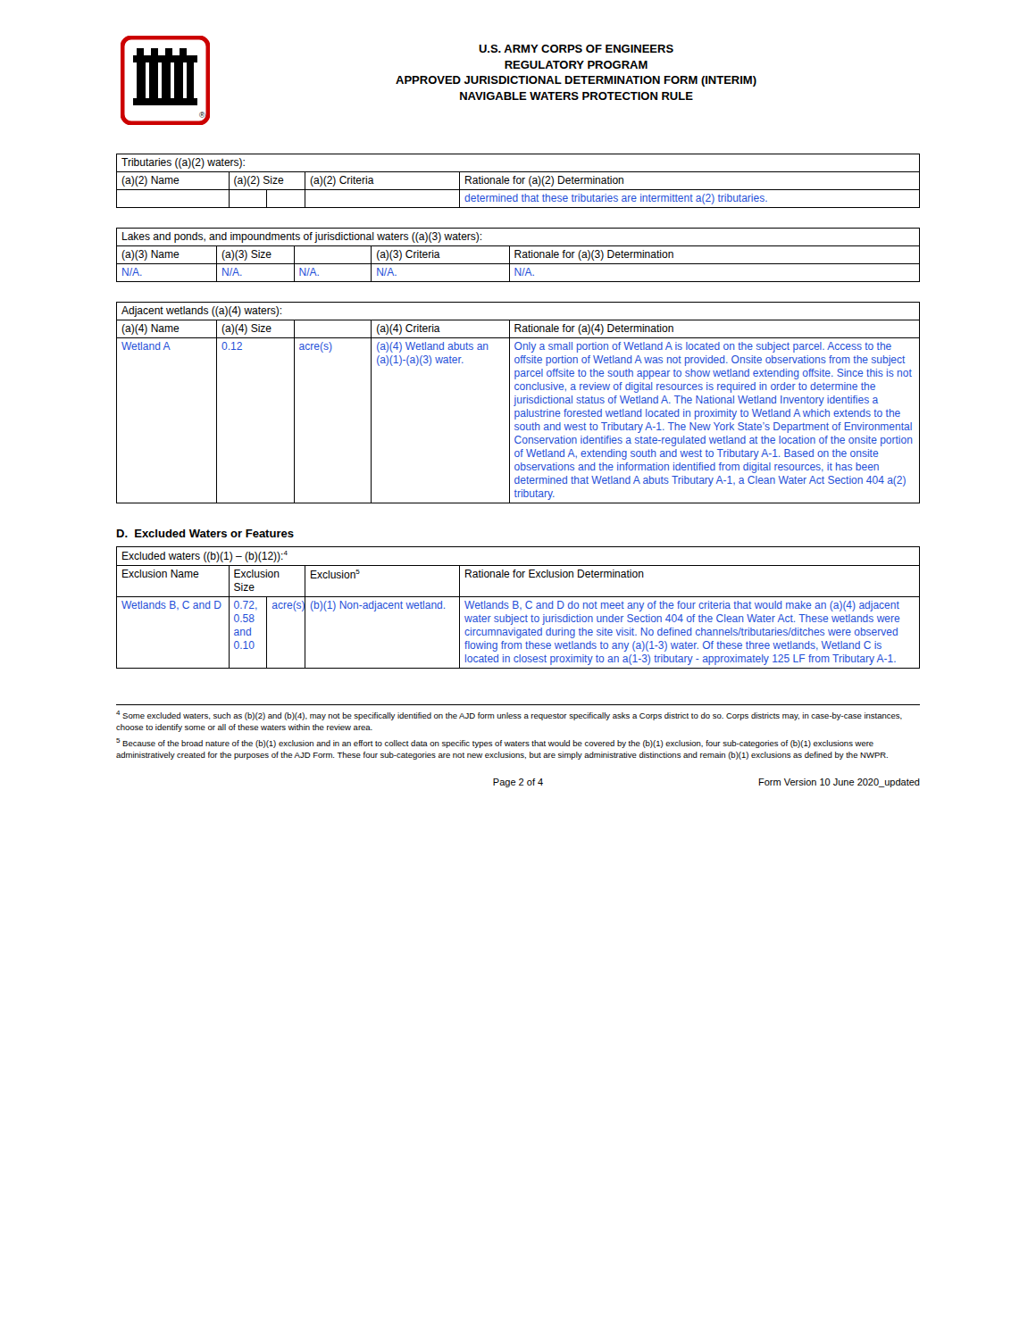®
U.S. ARMY CORPS OF ENGINEERS
REGULATORY PROGRAM
APPROVED JURISDICTIONAL DETERMINATION FORM (INTERIM)
NAVIGABLE WATERS PROTECTION RULE
Tributaries ((a)(2) waters):
| (a)(2) Name | (a)(2) Size | (a)(2) Criteria | Rationale for (a)(2) Determination |
| --- | --- | --- | --- |
| | | | | determined that these tributaries are intermittent a(2) tributaries. |
Lakes and ponds, and impoundments of jurisdictional waters ((a)(3) waters):
| (a)(3) Name | (a)(3) Size | | (a)(3) Criteria | Rationale for (a)(3) Determination |
| --- | --- | --- | --- | --- |
| N/A. | N/A. | N/A. | N/A. | N/A. |
Adjacent wetlands ((a)(4) waters):
| (a)(4) Name | (a)(4) Size | | (a)(4) Criteria | Rationale for (a)(4) Determination |
| --- | --- | --- | --- | --- |
| Wetland A | 0.12 | acre(s) | (a)(4) Wetland abuts an (a)(1)-(a)(3) water. | Only a small portion of Wetland A is located on the subject parcel. Access to the offsite portion of Wetland A was not provided. Onsite observations from the subject parcel offsite to the south appear to show wetland extending offsite. Since this is not conclusive, a review of digital resources is required in order to determine the jurisdictional status of Wetland A. The National Wetland Inventory identifies a palustrine forested wetland located in proximity to Wetland A which extends to the south and west to Tributary A-1. The New York State’s Department of Environmental Conservation identifies a state-regulated wetland at the location of the onsite portion of Wetland A, extending south and west to Tributary A-1. Based on the onsite observations and the information identified from digital resources, it has been determined that Wetland A abuts Tributary A-1, a Clean Water Act Section 404 a(2) tributary. |
D. Excluded Waters or Features
Excluded waters ((b)(1) – (b)(12)): 4
| Exclusion Name | Exclusion Size | Exclusion 5 | Rationale for Exclusion Determination |
| --- | --- | --- | --- |
| Wetlands B, C and D | 0.72, 0.58 and 0.10 | acre(s) | (b)(1) Non-adjacent wetland. | Wetlands B, C and D do not meet any of the four criteria that would make an (a)(4) adjacent water subject to jurisdiction under Section 404 of the Clean Water Act. These wetlands were circumnavigated during the site visit. No defined channels/tributaries/ditches were observed flowing from these wetlands to any (a)(1-3) water. Of these three wetlands, Wetland C is located in closest proximity to an a(1-3) tributary - approximately 125 LF from Tributary A-1. |
4 Some excluded waters, such as (b)(2) and (b)(4), may not be specifically identified on the AJD form unless a requestor specifically asks a Corps district to do so. Corps districts may, in case-by-case instances, choose to identify some or all of these waters within the review area.
5 Because of the broad nature of the (b)(1) exclusion and in an effort to collect data on specific types of waters that would be covered by the (b)(1) exclusion, four sub-categories of (b)(1) exclusions were administratively created for the purposes of the AJD Form. These four sub-categories are not new exclusions, but are simply administrative distinctions and remain (b)(1) exclusions as defined by the NWPR.
Page 2 of 4
Form Version 10 June 2020_updated